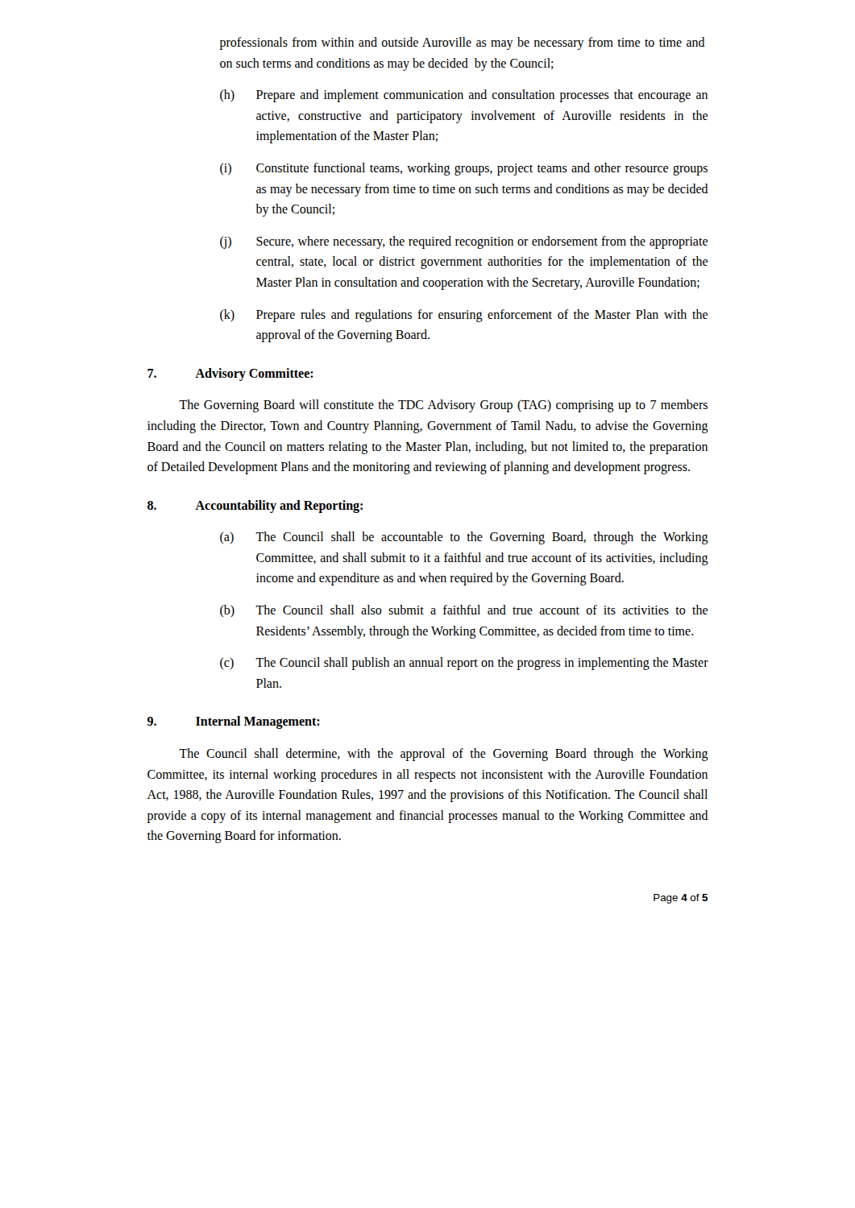professionals from within and outside Auroville as may be necessary from time to time and on such terms and conditions as may be decided by the Council;
(h) Prepare and implement communication and consultation processes that encourage an active, constructive and participatory involvement of Auroville residents in the implementation of the Master Plan;
(i) Constitute functional teams, working groups, project teams and other resource groups as may be necessary from time to time on such terms and conditions as may be decided by the Council;
(j) Secure, where necessary, the required recognition or endorsement from the appropriate central, state, local or district government authorities for the implementation of the Master Plan in consultation and cooperation with the Secretary, Auroville Foundation;
(k) Prepare rules and regulations for ensuring enforcement of the Master Plan with the approval of the Governing Board.
7. Advisory Committee:
The Governing Board will constitute the TDC Advisory Group (TAG) comprising up to 7 members including the Director, Town and Country Planning, Government of Tamil Nadu, to advise the Governing Board and the Council on matters relating to the Master Plan, including, but not limited to, the preparation of Detailed Development Plans and the monitoring and reviewing of planning and development progress.
8. Accountability and Reporting:
(a) The Council shall be accountable to the Governing Board, through the Working Committee, and shall submit to it a faithful and true account of its activities, including income and expenditure as and when required by the Governing Board.
(b) The Council shall also submit a faithful and true account of its activities to the Residents’ Assembly, through the Working Committee, as decided from time to time.
(c) The Council shall publish an annual report on the progress in implementing the Master Plan.
9. Internal Management:
The Council shall determine, with the approval of the Governing Board through the Working Committee, its internal working procedures in all respects not inconsistent with the Auroville Foundation Act, 1988, the Auroville Foundation Rules, 1997 and the provisions of this Notification. The Council shall provide a copy of its internal management and financial processes manual to the Working Committee and the Governing Board for information.
Page 4 of 5